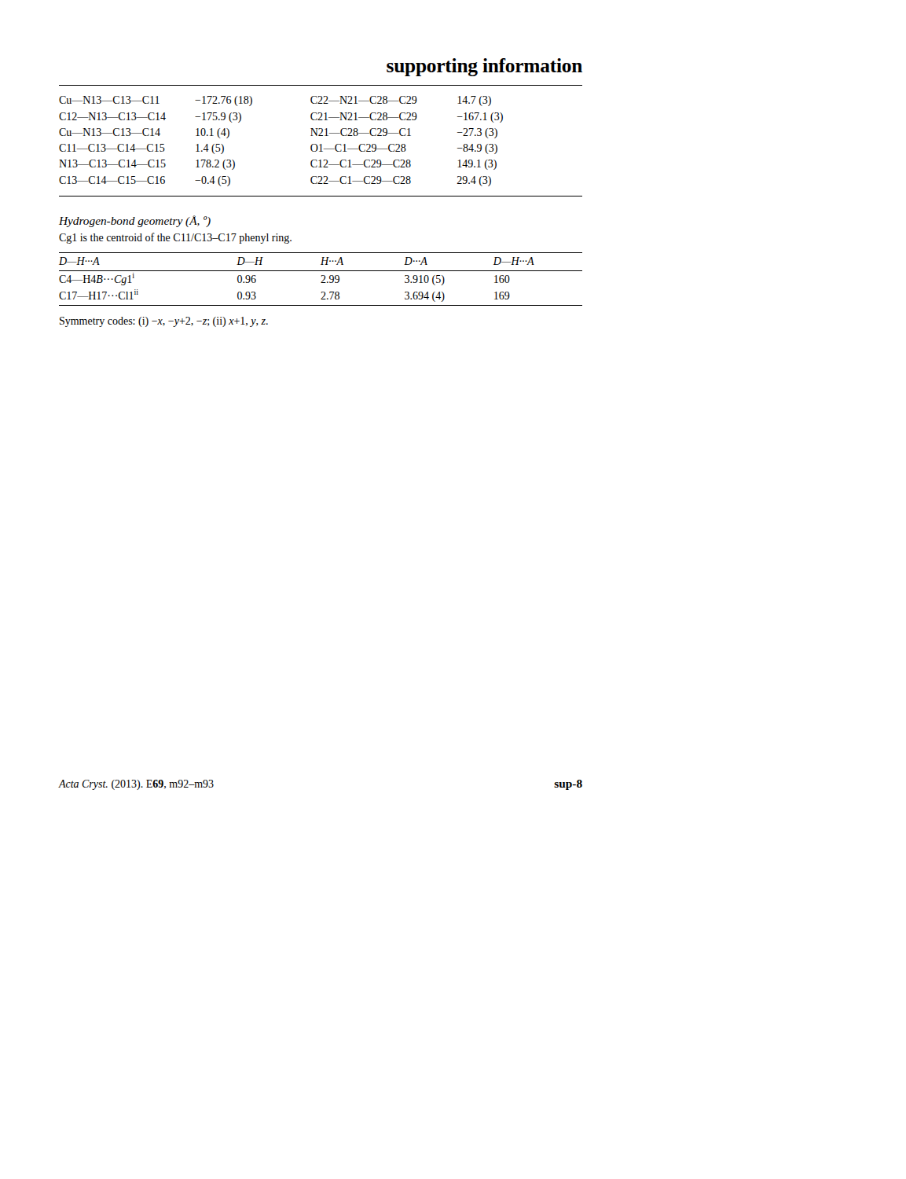supporting information
| Cu—N13—C13—C11 | −172.76 (18) | C22—N21—C28—C29 | 14.7 (3) |
| C12—N13—C13—C14 | −175.9 (3) | C21—N21—C28—C29 | −167.1 (3) |
| Cu—N13—C13—C14 | 10.1 (4) | N21—C28—C29—C1 | −27.3 (3) |
| C11—C13—C14—C15 | 1.4 (5) | O1—C1—C29—C28 | −84.9 (3) |
| N13—C13—C14—C15 | 178.2 (3) | C12—C1—C29—C28 | 149.1 (3) |
| C13—C14—C15—C16 | −0.4 (5) | C22—C1—C29—C28 | 29.4 (3) |
Hydrogen-bond geometry (Å, º)
Cg1 is the centroid of the C11/C13–C17 phenyl ring.
| D—H···A | D—H | H···A | D···A | D—H···A |
| --- | --- | --- | --- | --- |
| C4—H4 B ··· Cg 1 i | 0.96 | 2.99 | 3.910 (5) | 160 |
| C17—H17···Cl1 ii | 0.93 | 2.78 | 3.694 (4) | 169 |
Symmetry codes: (i) −x, −y+2, −z; (ii) x+1, y, z.
Acta Cryst. (2013). E69, m92–m93
sup-8